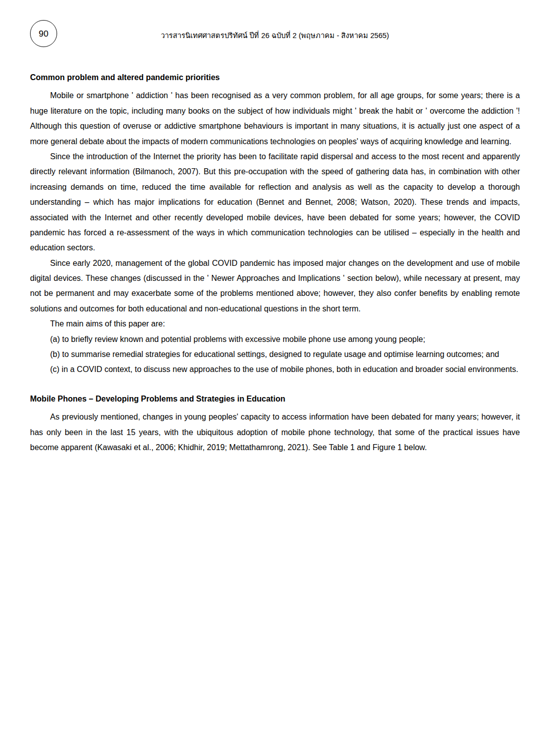90
วารสารนิเทศศาสตรปริทัศน์ ปีที่ 26 ฉบับที่ 2 (พฤษภาคม - สิงหาคม 2565)
Common problem and altered pandemic priorities
Mobile or smartphone ' addiction ' has been recognised as a very common problem, for all age groups, for some years; there is a huge literature on the topic, including many books on the subject of how individuals might ' break the habit or ' overcome the addiction '! Although this question of overuse or addictive smartphone behaviours is important in many situations, it is actually just one aspect of a more general debate about the impacts of modern communications technologies on peoples' ways of acquiring knowledge and learning.
Since the introduction of the Internet the priority has been to facilitate rapid dispersal and access to the most recent and apparently directly relevant information (Bilmanoch, 2007). But this pre-occupation with the speed of gathering data has, in combination with other increasing demands on time, reduced the time available for reflection and analysis as well as the capacity to develop a thorough understanding – which has major implications for education (Bennet and Bennet, 2008; Watson, 2020). These trends and impacts, associated with the Internet and other recently developed mobile devices, have been debated for some years; however, the COVID pandemic has forced a re-assessment of the ways in which communication technologies can be utilised – especially in the health and education sectors.
Since early 2020, management of the global COVID pandemic has imposed major changes on the development and use of mobile digital devices. These changes (discussed in the ' Newer Approaches and Implications ' section below), while necessary at present, may not be permanent and may exacerbate some of the problems mentioned above; however, they also confer benefits by enabling remote solutions and outcomes for both educational and non-educational questions in the short term.
The main aims of this paper are:
(a) to briefly review known and potential problems with excessive mobile phone use among young people;
(b) to summarise remedial strategies for educational settings, designed to regulate usage and optimise learning outcomes; and
(c) in a COVID context, to discuss new approaches to the use of mobile phones, both in education and broader social environments.
Mobile Phones – Developing Problems and Strategies in Education
As previously mentioned, changes in young peoples' capacity to access information have been debated for many years; however, it has only been in the last 15 years, with the ubiquitous adoption of mobile phone technology, that some of the practical issues have become apparent (Kawasaki et al., 2006; Khidhir, 2019; Mettathamrong, 2021). See Table 1 and Figure 1 below.